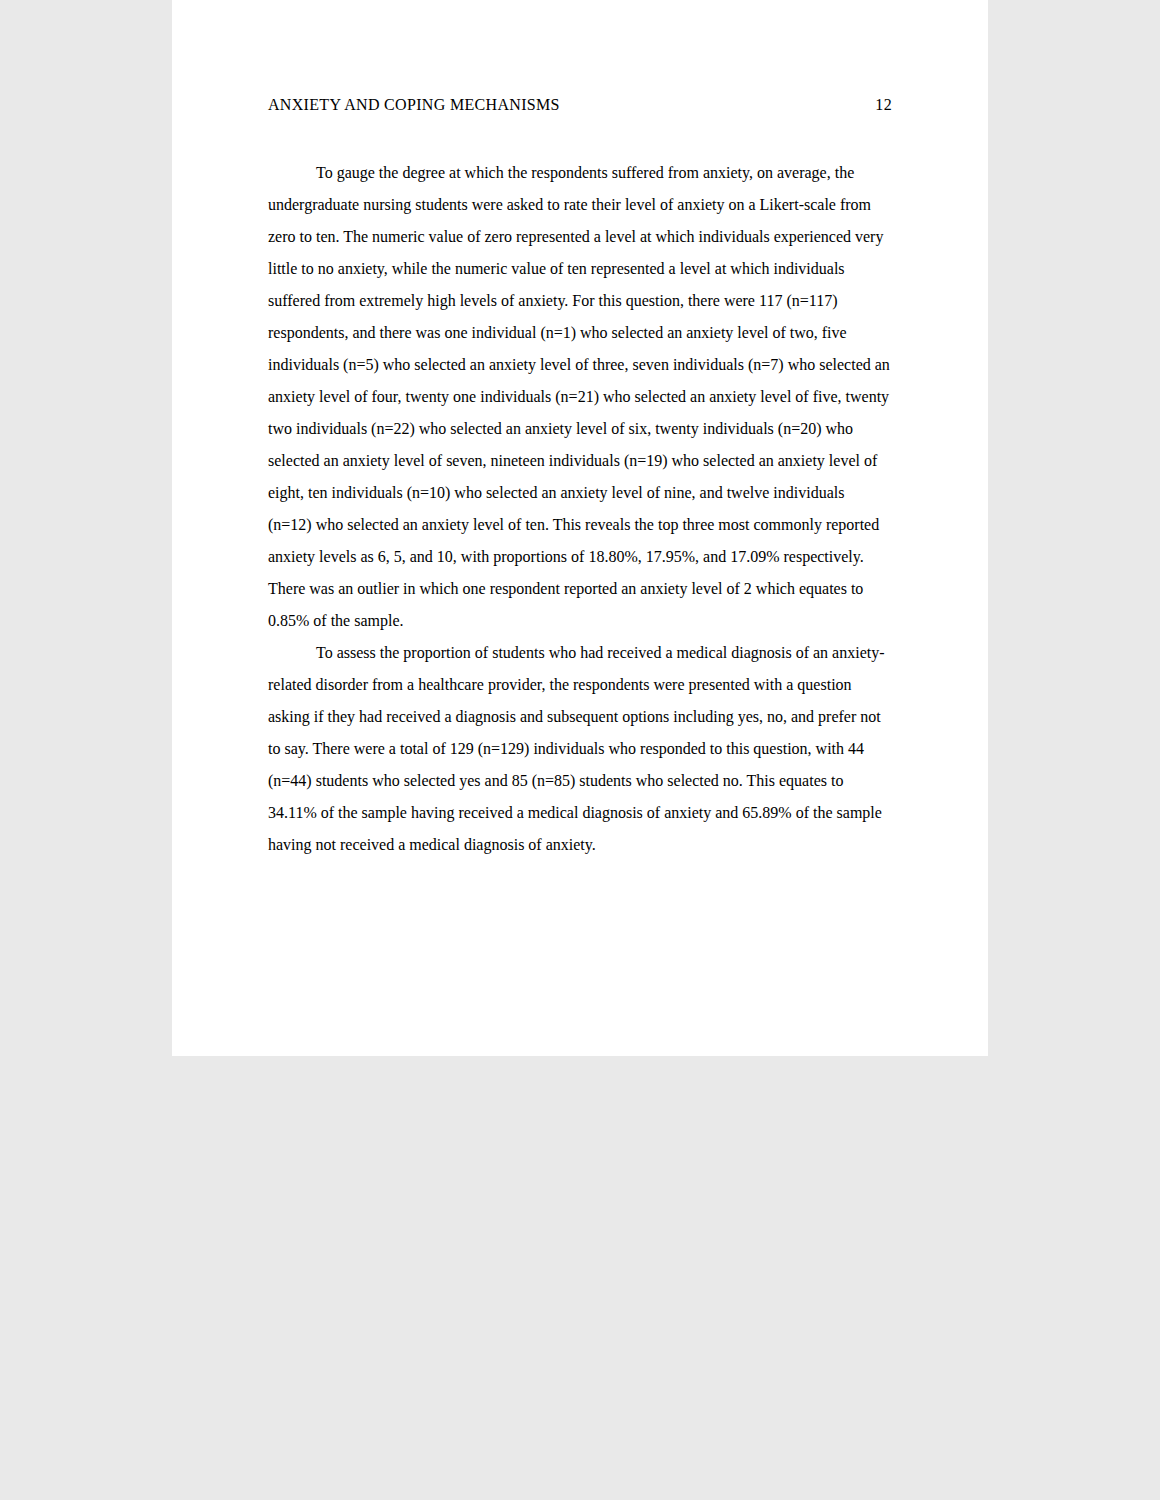Anxiety and Coping Mechanisms 12
To gauge the degree at which the respondents suffered from anxiety, on average, the undergraduate nursing students were asked to rate their level of anxiety on a Likert-scale from zero to ten. The numeric value of zero represented a level at which individuals experienced very little to no anxiety, while the numeric value of ten represented a level at which individuals suffered from extremely high levels of anxiety. For this question, there were 117 (n=117) respondents, and there was one individual (n=1) who selected an anxiety level of two, five individuals (n=5) who selected an anxiety level of three, seven individuals (n=7) who selected an anxiety level of four, twenty one individuals (n=21) who selected an anxiety level of five, twenty two individuals (n=22) who selected an anxiety level of six, twenty individuals (n=20) who selected an anxiety level of seven, nineteen individuals (n=19) who selected an anxiety level of eight, ten individuals (n=10) who selected an anxiety level of nine, and twelve individuals (n=12) who selected an anxiety level of ten. This reveals the top three most commonly reported anxiety levels as 6, 5, and 10, with proportions of 18.80%, 17.95%, and 17.09% respectively. There was an outlier in which one respondent reported an anxiety level of 2 which equates to 0.85% of the sample.
To assess the proportion of students who had received a medical diagnosis of an anxiety-related disorder from a healthcare provider, the respondents were presented with a question asking if they had received a diagnosis and subsequent options including yes, no, and prefer not to say. There were a total of 129 (n=129) individuals who responded to this question, with 44 (n=44) students who selected yes and 85 (n=85) students who selected no. This equates to 34.11% of the sample having received a medical diagnosis of anxiety and 65.89% of the sample having not received a medical diagnosis of anxiety.